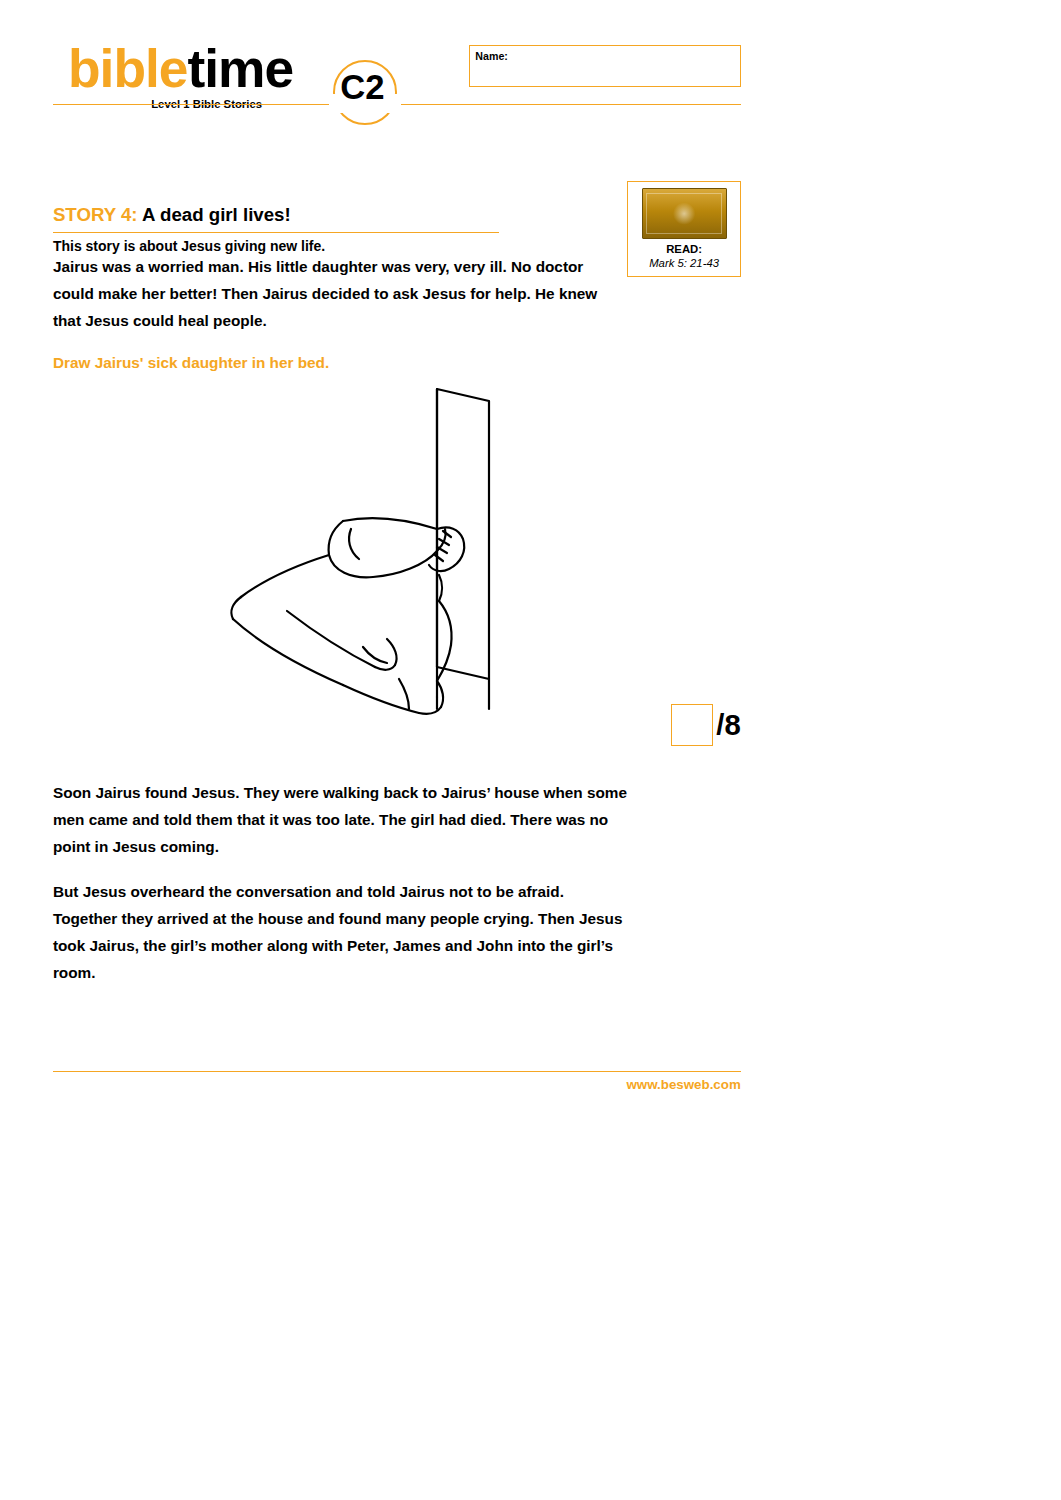bible time
Level 1 Bible Stories
C2
Name:
READ:
Mark 5: 21-43
STORY 4: A dead girl lives!
This story is about Jesus giving new life.
Jairus was a worried man. His little daughter was very, very ill. No doctor could make her better! Then Jairus decided to ask Jesus for help. He knew that Jesus could heal people.
Draw Jairus' sick daughter in her bed.
/8
Soon Jairus found Jesus. They were walking back to Jairus’ house when some men came and told them that it was too late. The girl had died. There was no point in Jesus coming.
But Jesus overheard the conversation and told Jairus not to be afraid. Together they arrived at the house and found many people crying. Then Jesus took Jairus, the girl’s mother along with Peter, James and John into the girl’s room.
www.besweb.com